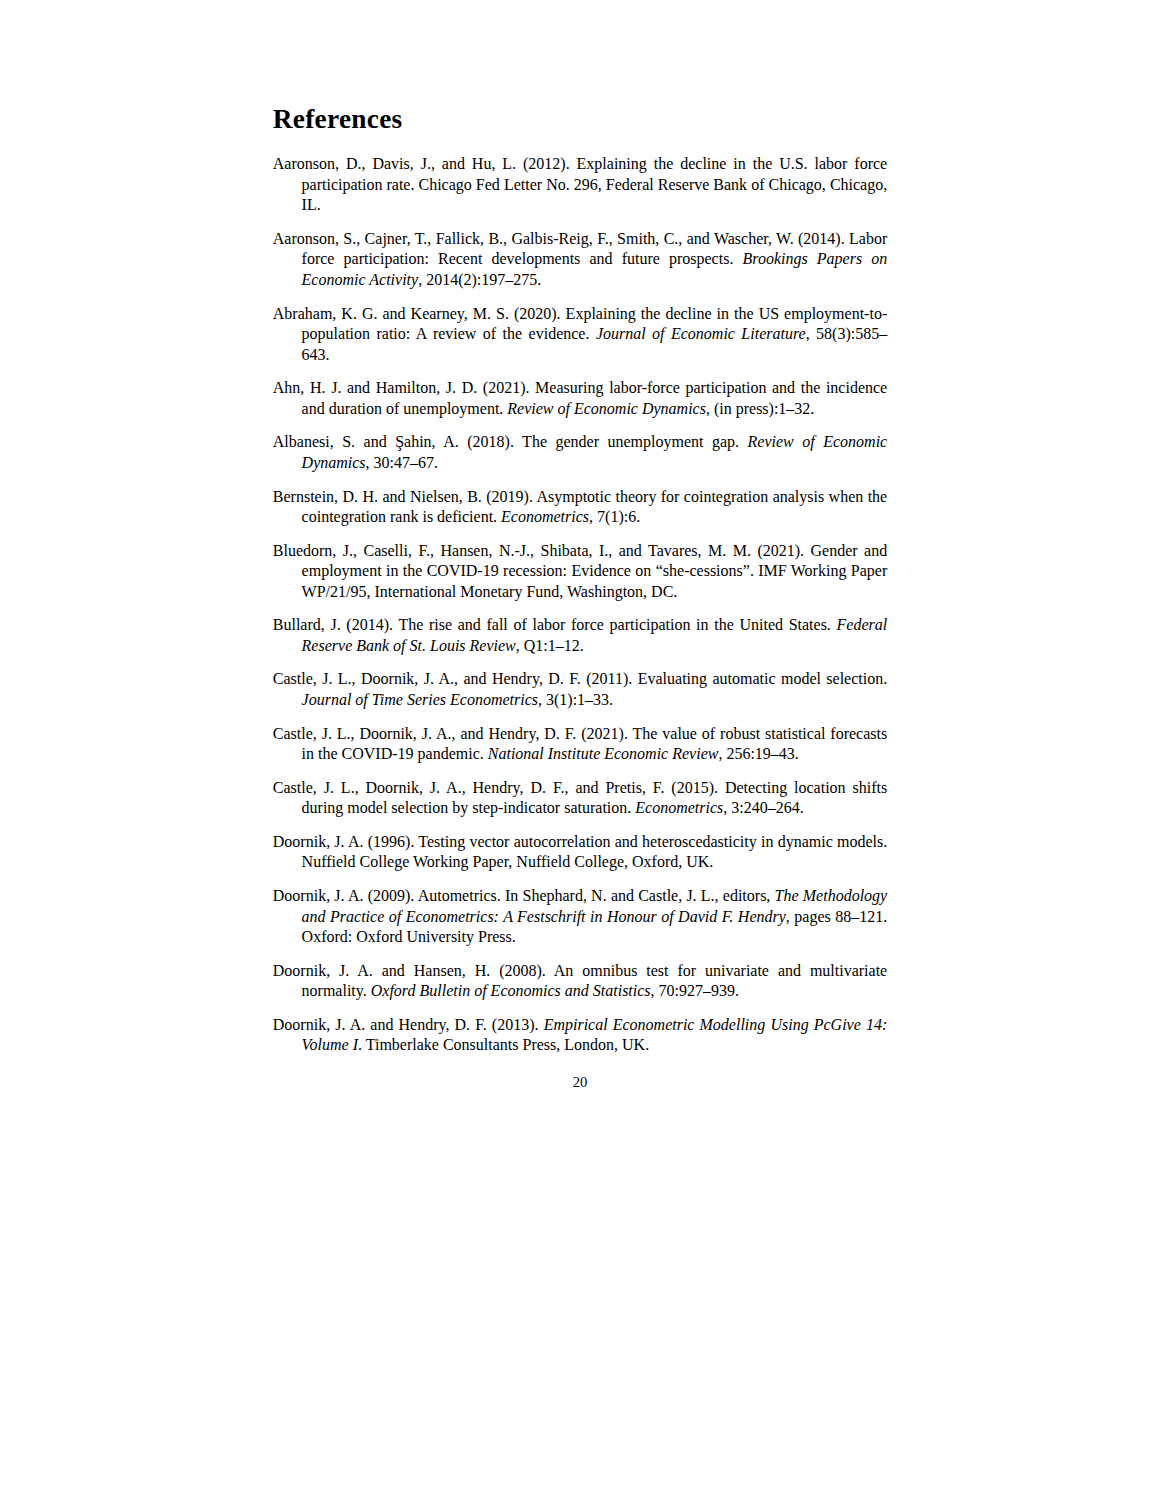References
Aaronson, D., Davis, J., and Hu, L. (2012). Explaining the decline in the U.S. labor force participation rate. Chicago Fed Letter No. 296, Federal Reserve Bank of Chicago, Chicago, IL.
Aaronson, S., Cajner, T., Fallick, B., Galbis-Reig, F., Smith, C., and Wascher, W. (2014). Labor force participation: Recent developments and future prospects. Brookings Papers on Economic Activity, 2014(2):197–275.
Abraham, K. G. and Kearney, M. S. (2020). Explaining the decline in the US employment-to-population ratio: A review of the evidence. Journal of Economic Literature, 58(3):585–643.
Ahn, H. J. and Hamilton, J. D. (2021). Measuring labor-force participation and the incidence and duration of unemployment. Review of Economic Dynamics, (in press):1–32.
Albanesi, S. and Şahin, A. (2018). The gender unemployment gap. Review of Economic Dynamics, 30:47–67.
Bernstein, D. H. and Nielsen, B. (2019). Asymptotic theory for cointegration analysis when the cointegration rank is deficient. Econometrics, 7(1):6.
Bluedorn, J., Caselli, F., Hansen, N.-J., Shibata, I., and Tavares, M. M. (2021). Gender and employment in the COVID-19 recession: Evidence on “she-cessions”. IMF Working Paper WP/21/95, International Monetary Fund, Washington, DC.
Bullard, J. (2014). The rise and fall of labor force participation in the United States. Federal Reserve Bank of St. Louis Review, Q1:1–12.
Castle, J. L., Doornik, J. A., and Hendry, D. F. (2011). Evaluating automatic model selection. Journal of Time Series Econometrics, 3(1):1–33.
Castle, J. L., Doornik, J. A., and Hendry, D. F. (2021). The value of robust statistical forecasts in the COVID-19 pandemic. National Institute Economic Review, 256:19–43.
Castle, J. L., Doornik, J. A., Hendry, D. F., and Pretis, F. (2015). Detecting location shifts during model selection by step-indicator saturation. Econometrics, 3:240–264.
Doornik, J. A. (1996). Testing vector autocorrelation and heteroscedasticity in dynamic models. Nuffield College Working Paper, Nuffield College, Oxford, UK.
Doornik, J. A. (2009). Autometrics. In Shephard, N. and Castle, J. L., editors, The Methodology and Practice of Econometrics: A Festschrift in Honour of David F. Hendry, pages 88–121. Oxford: Oxford University Press.
Doornik, J. A. and Hansen, H. (2008). An omnibus test for univariate and multivariate normality. Oxford Bulletin of Economics and Statistics, 70:927–939.
Doornik, J. A. and Hendry, D. F. (2013). Empirical Econometric Modelling Using PcGive 14: Volume I. Timberlake Consultants Press, London, UK.
20